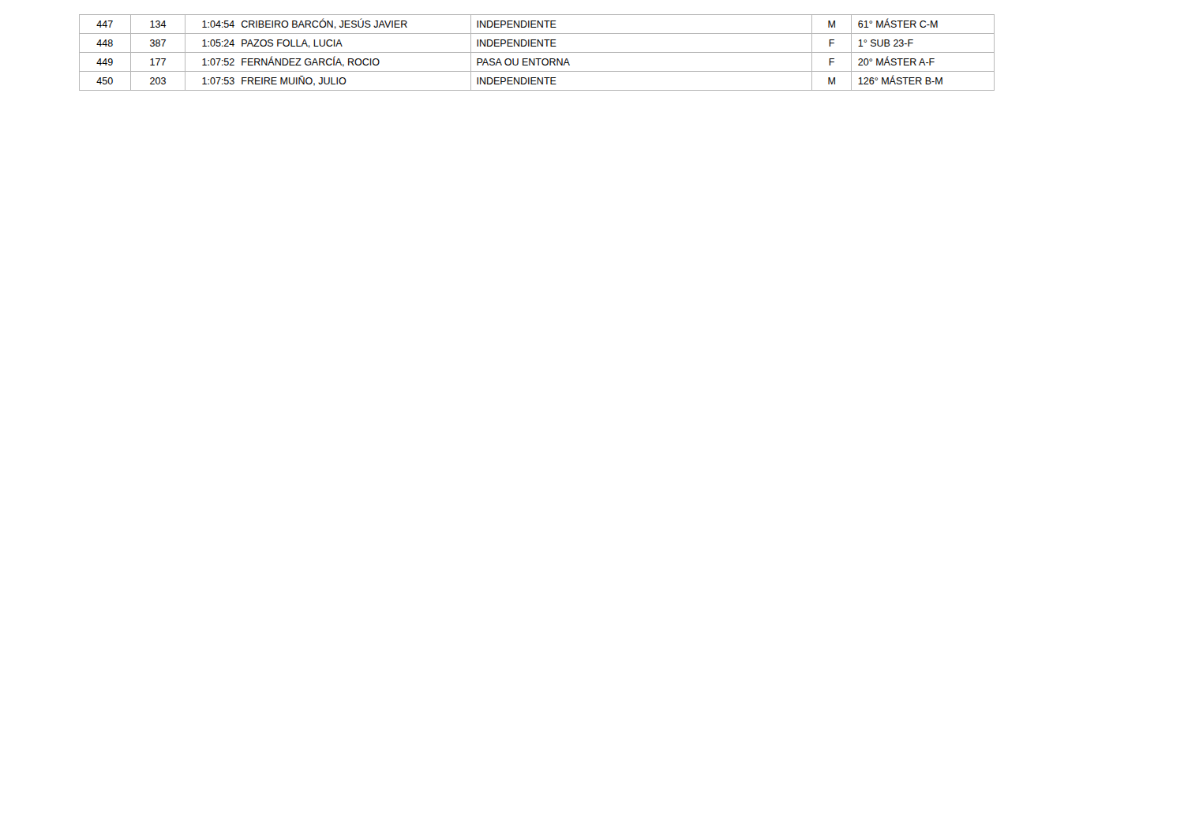| 447 | 134 | 1:04:54 CRIBEIRO BARCÓN, JESÚS JAVIER | INDEPENDIENTE | M | 61° MÁSTER C-M |
| 448 | 387 | 1:05:24 PAZOS FOLLA, LUCIA | INDEPENDIENTE | F | 1° SUB 23-F |
| 449 | 177 | 1:07:52 FERNÁNDEZ GARCÍA, ROCIO | PASA OU ENTORNA | F | 20° MÁSTER A-F |
| 450 | 203 | 1:07:53 FREIRE MUIÑO, JULIO | INDEPENDIENTE | M | 126° MÁSTER B-M |